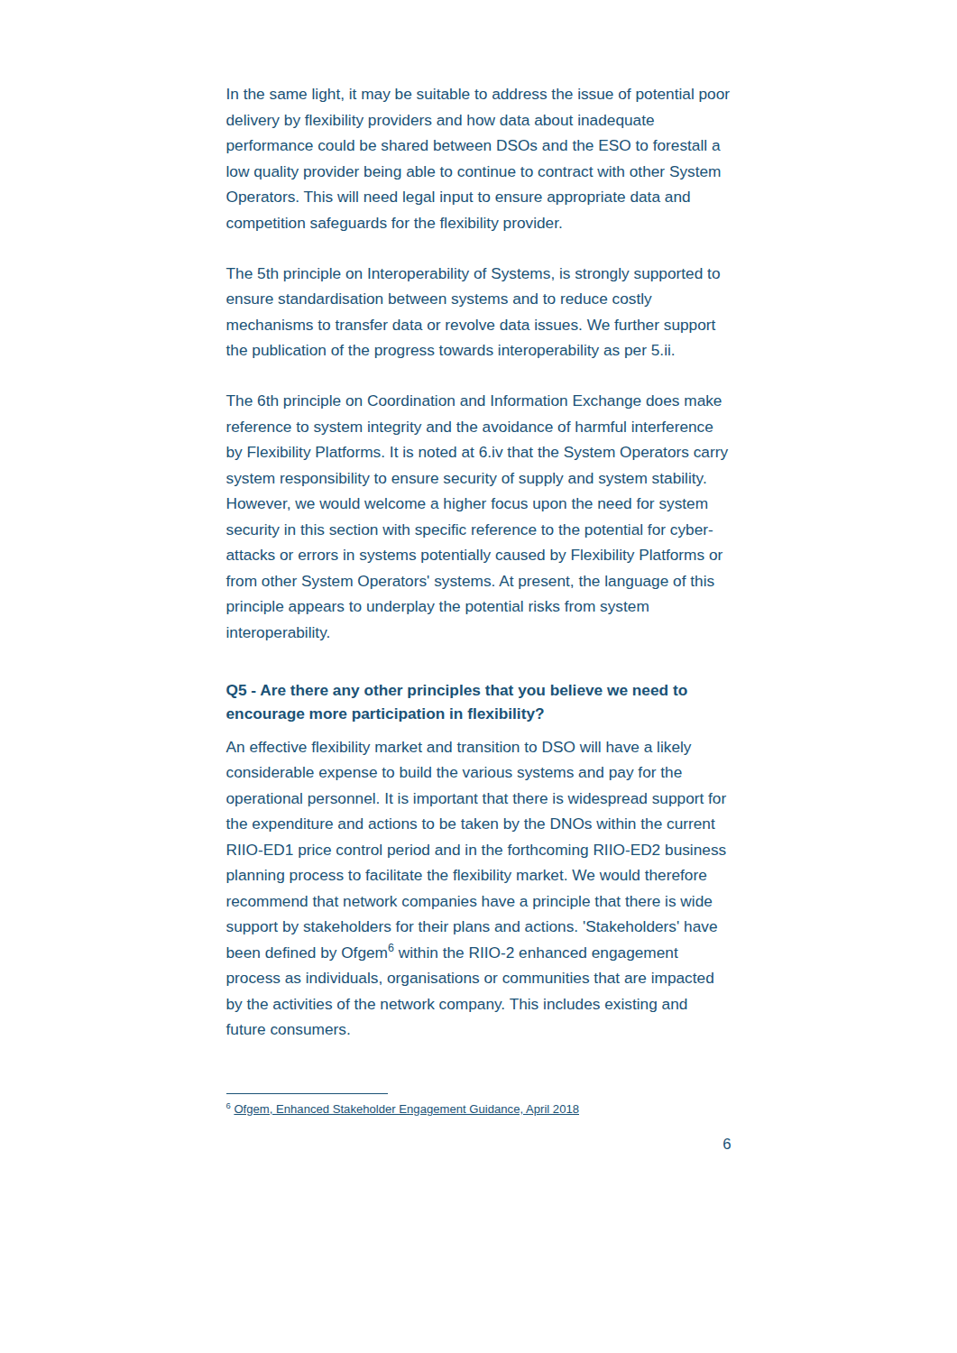In the same light, it may be suitable to address the issue of potential poor delivery by flexibility providers and how data about inadequate performance could be shared between DSOs and the ESO to forestall a low quality provider being able to continue to contract with other System Operators. This will need legal input to ensure appropriate data and competition safeguards for the flexibility provider.
The 5th principle on Interoperability of Systems, is strongly supported to ensure standardisation between systems and to reduce costly mechanisms to transfer data or revolve data issues. We further support the publication of the progress towards interoperability as per 5.ii.
The 6th principle on Coordination and Information Exchange does make reference to system integrity and the avoidance of harmful interference by Flexibility Platforms. It is noted at 6.iv that the System Operators carry system responsibility to ensure security of supply and system stability. However, we would welcome a higher focus upon the need for system security in this section with specific reference to the potential for cyber-attacks or errors in systems potentially caused by Flexibility Platforms or from other System Operators' systems. At present, the language of this principle appears to underplay the potential risks from system interoperability.
Q5 - Are there any other principles that you believe we need to encourage more participation in flexibility?
An effective flexibility market and transition to DSO will have a likely considerable expense to build the various systems and pay for the operational personnel. It is important that there is widespread support for the expenditure and actions to be taken by the DNOs within the current RIIO-ED1 price control period and in the forthcoming RIIO-ED2 business planning process to facilitate the flexibility market. We would therefore recommend that network companies have a principle that there is wide support by stakeholders for their plans and actions. 'Stakeholders' have been defined by Ofgem6 within the RIIO-2 enhanced engagement process as individuals, organisations or communities that are impacted by the activities of the network company. This includes existing and future consumers.
6 Ofgem, Enhanced Stakeholder Engagement Guidance, April 2018
6